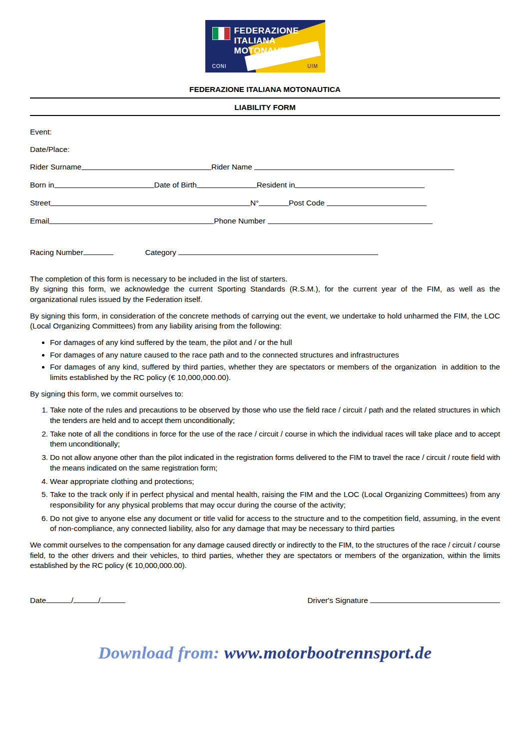FEDERAZIONE
ITALIANA
MOTONAUTICA
CONI
UIM
FEDERAZIONE ITALIANA MOTONAUTICA
LIABILITY FORM
Event:
Date/Place:
Rider Surname Rider Name
Born in Date of Birth Resident in
Street N° Post Code
Email Phone Number
Racing Number Category
The completion of this form is necessary to be included in the list of starters.
By signing this form, we acknowledge the current Sporting Standards (R.S.M.), for the current year of the FIM, as well as the organizational rules issued by the Federation itself.
By signing this form, in consideration of the concrete methods of carrying out the event, we undertake to hold unharmed the FIM, the LOC (Local Organizing Committees) from any liability arising from the following:
For damages of any kind suffered by the team, the pilot and / or the hull
For damages of any nature caused to the race path and to the connected structures and infrastructures
For damages of any kind, suffered by third parties, whether they are spectators or members of the organization in addition to the limits established by the RC policy (€ 10,000,000.00).
By signing this form, we commit ourselves to:
Take note of the rules and precautions to be observed by those who use the field race / circuit / path and the related structures in which the tenders are held and to accept them unconditionally;
Take note of all the conditions in force for the use of the race / circuit / course in which the individual races will take place and to accept them unconditionally;
Do not allow anyone other than the pilot indicated in the registration forms delivered to the FIM to travel the race / circuit / route field with the means indicated on the same registration form;
Wear appropriate clothing and protections;
Take to the track only if in perfect physical and mental health, raising the FIM and the LOC (Local Organizing Committees) from any responsibility for any physical problems that may occur during the course of the activity;
Do not give to anyone else any document or title valid for access to the structure and to the competition field, assuming, in the event of non-compliance, any connected liability, also for any damage that may be necessary to third parties
We commit ourselves to the compensation for any damage caused directly or indirectly to the FIM, to the structures of the race / circuit / course field, to the other drivers and their vehicles, to third parties, whether they are spectators or members of the organization, within the limits established by the RC policy (€ 10,000,000.00).
Date / /
Driver's Signature
Download from: www.motorbootrennsport.de